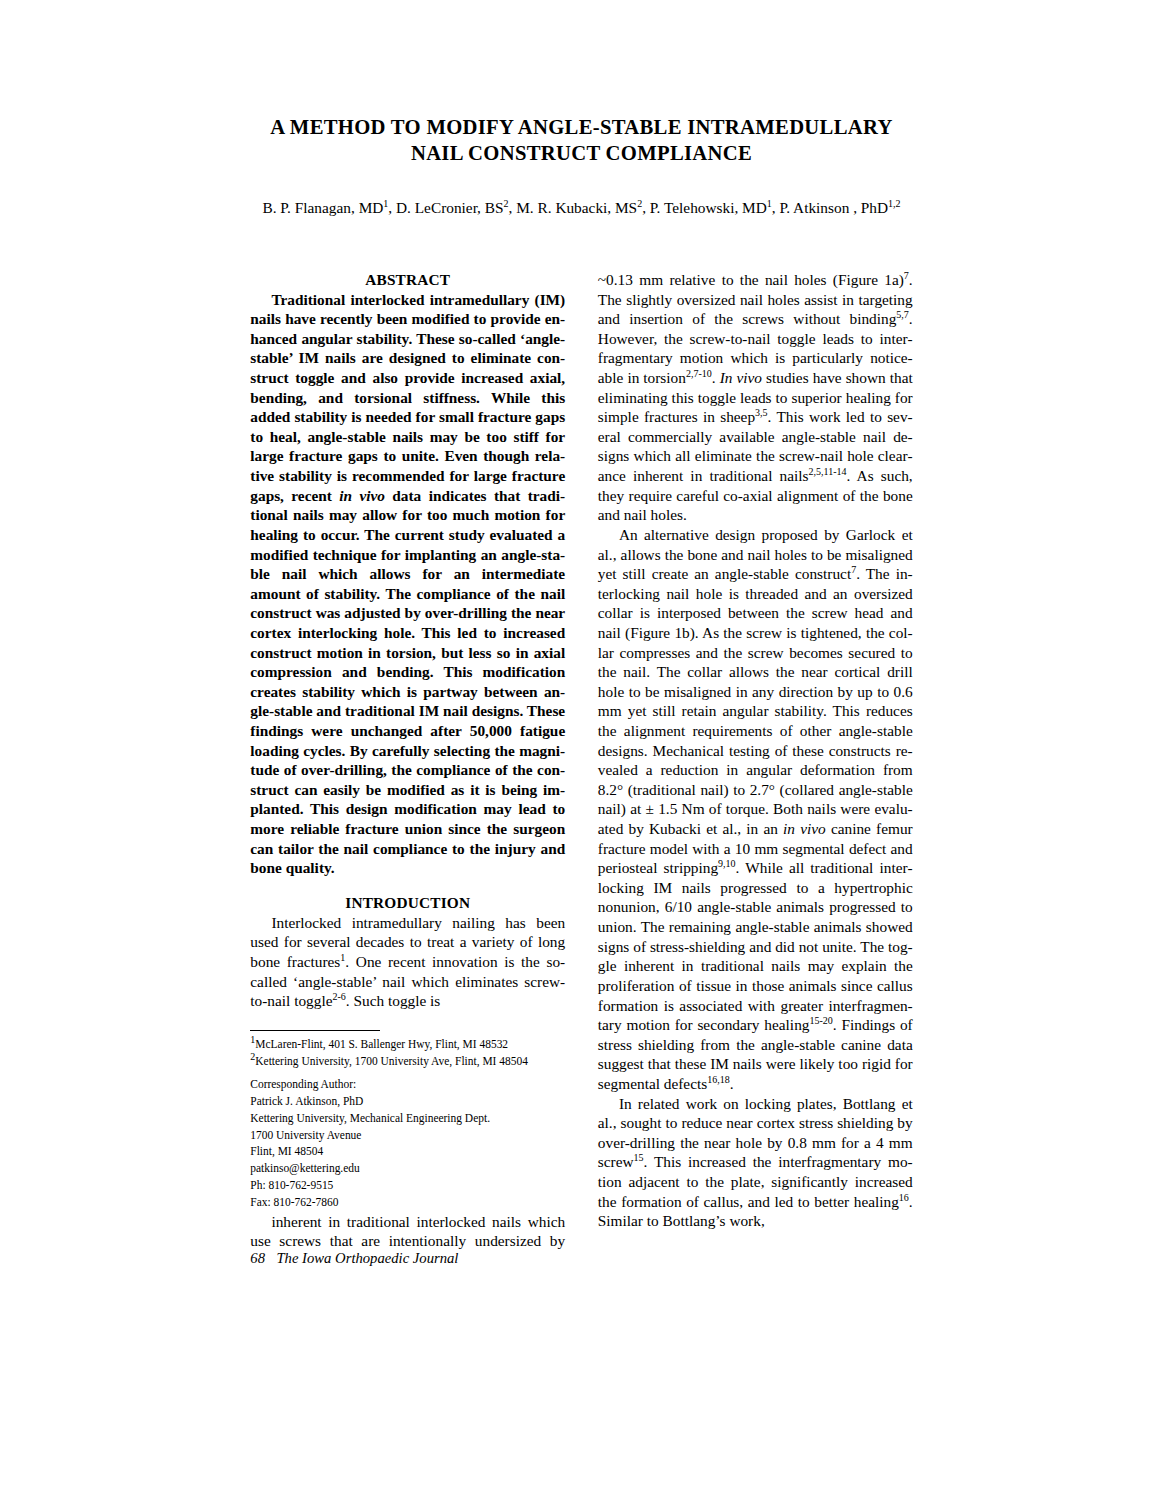A Method to Modify Angle-Stable Intramedullary
Nail Construct Compliance
B. P. Flanagan, MD1, D. LeCronier, BS2, M. R. Kubacki, MS2, P. Telehowski, MD1, P. Atkinson , PhD1,2
Abstract
Traditional interlocked intramedullary (IM) nails have recently been modified to provide enhanced angular stability. These so-called ‘angle-stable’ IM nails are designed to eliminate construct toggle and also provide increased axial, bending, and torsional stiffness. While this added stability is needed for small fracture gaps to heal, angle-stable nails may be too stiff for large fracture gaps to unite. Even though relative stability is recommended for large fracture gaps, recent in vivo data indicates that traditional nails may allow for too much motion for healing to occur. The current study evaluated a modified technique for implanting an angle-stable nail which allows for an intermediate amount of stability. The compliance of the nail construct was adjusted by over-drilling the near cortex interlocking hole. This led to increased construct motion in torsion, but less so in axial compression and bending. This modification creates stability which is partway between angle-stable and traditional IM nail designs. These findings were unchanged after 50,000 fatigue loading cycles. By carefully selecting the magnitude of over-drilling, the compliance of the construct can easily be modified as it is being implanted. This design modification may lead to more reliable fracture union since the surgeon can tailor the nail compliance to the injury and bone quality.
Introduction
Interlocked intramedullary nailing has been used for several decades to treat a variety of long bone fractures1. One recent innovation is the so-called ‘angle-stable’ nail which eliminates screw-to-nail toggle2-6. Such toggle is
1McLaren-Flint, 401 S. Ballenger Hwy, Flint, MI 48532
2Kettering University, 1700 University Ave, Flint, MI 48504
Corresponding Author:
Patrick J. Atkinson, PhD
Kettering University, Mechanical Engineering Dept.
1700 University Avenue
Flint, MI 48504
patkinso@kettering.edu
Ph: 810-762-9515
Fax: 810-762-7860
inherent in traditional interlocked nails which use screws that are intentionally undersized by ~0.13 mm relative to the nail holes (Figure 1a)7. The slightly oversized nail holes assist in targeting and insertion of the screws without binding5,7. However, the screw-to-nail toggle leads to interfragmentary motion which is particularly noticeable in torsion2,7-10. In vivo studies have shown that eliminating this toggle leads to superior healing for simple fractures in sheep3,5. This work led to several commercially available angle-stable nail designs which all eliminate the screw-nail hole clearance inherent in traditional nails2,5,11-14. As such, they require careful co-axial alignment of the bone and nail holes.
An alternative design proposed by Garlock et al., allows the bone and nail holes to be misaligned yet still create an angle-stable construct7. The interlocking nail hole is threaded and an oversized collar is interposed between the screw head and nail (Figure 1b). As the screw is tightened, the collar compresses and the screw becomes secured to the nail. The collar allows the near cortical drill hole to be misaligned in any direction by up to 0.6 mm yet still retain angular stability. This reduces the alignment requirements of other angle-stable designs. Mechanical testing of these constructs revealed a reduction in angular deformation from 8.2° (traditional nail) to 2.7° (collared angle-stable nail) at ± 1.5 Nm of torque. Both nails were evaluated by Kubacki et al., in an in vivo canine femur fracture model with a 10 mm segmental defect and periosteal stripping9,10. While all traditional interlocking IM nails progressed to a hypertrophic nonunion, 6/10 angle-stable animals progressed to union. The remaining angle-stable animals showed signs of stress-shielding and did not unite. The toggle inherent in traditional nails may explain the proliferation of tissue in those animals since callus formation is associated with greater interfragmentary motion for secondary healing15-20. Findings of stress shielding from the angle-stable canine data suggest that these IM nails were likely too rigid for segmental defects16,18.
In related work on locking plates, Bottlang et al., sought to reduce near cortex stress shielding by over-drilling the near hole by 0.8 mm for a 4 mm screw15. This increased the interfragmentary motion adjacent to the plate, significantly increased the formation of callus, and led to better healing16. Similar to Bottlang’s work,
68 The Iowa Orthopaedic Journal